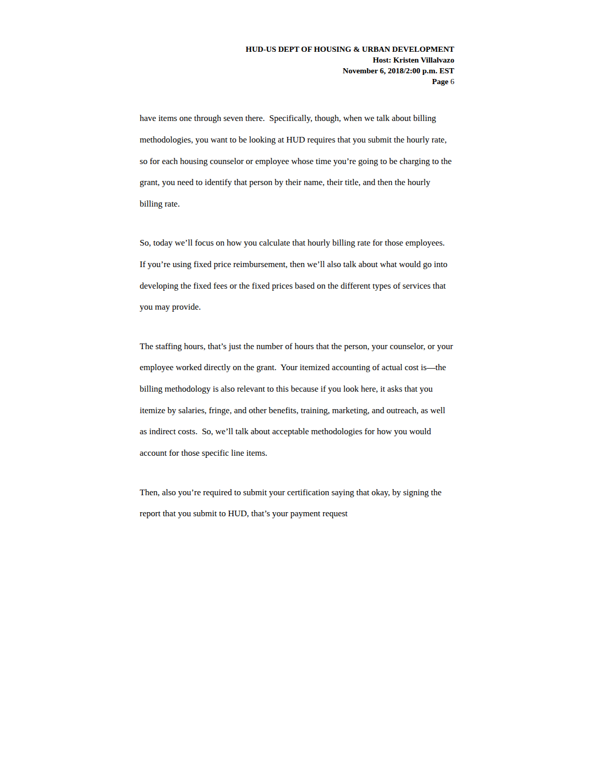HUD-US DEPT OF HOUSING & URBAN DEVELOPMENT Host: Kristen Villalvazo November 6, 2018/2:00 p.m. EST Page 6
have items one through seven there. Specifically, though, when we talk about billing methodologies, you want to be looking at HUD requires that you submit the hourly rate, so for each housing counselor or employee whose time you’re going to be charging to the grant, you need to identify that person by their name, their title, and then the hourly billing rate.
So, today we’ll focus on how you calculate that hourly billing rate for those employees. If you’re using fixed price reimbursement, then we’ll also talk about what would go into developing the fixed fees or the fixed prices based on the different types of services that you may provide.
The staffing hours, that’s just the number of hours that the person, your counselor, or your employee worked directly on the grant. Your itemized accounting of actual cost is—the billing methodology is also relevant to this because if you look here, it asks that you itemize by salaries, fringe, and other benefits, training, marketing, and outreach, as well as indirect costs. So, we’ll talk about acceptable methodologies for how you would account for those specific line items.
Then, also you’re required to submit your certification saying that okay, by signing the report that you submit to HUD, that’s your payment request